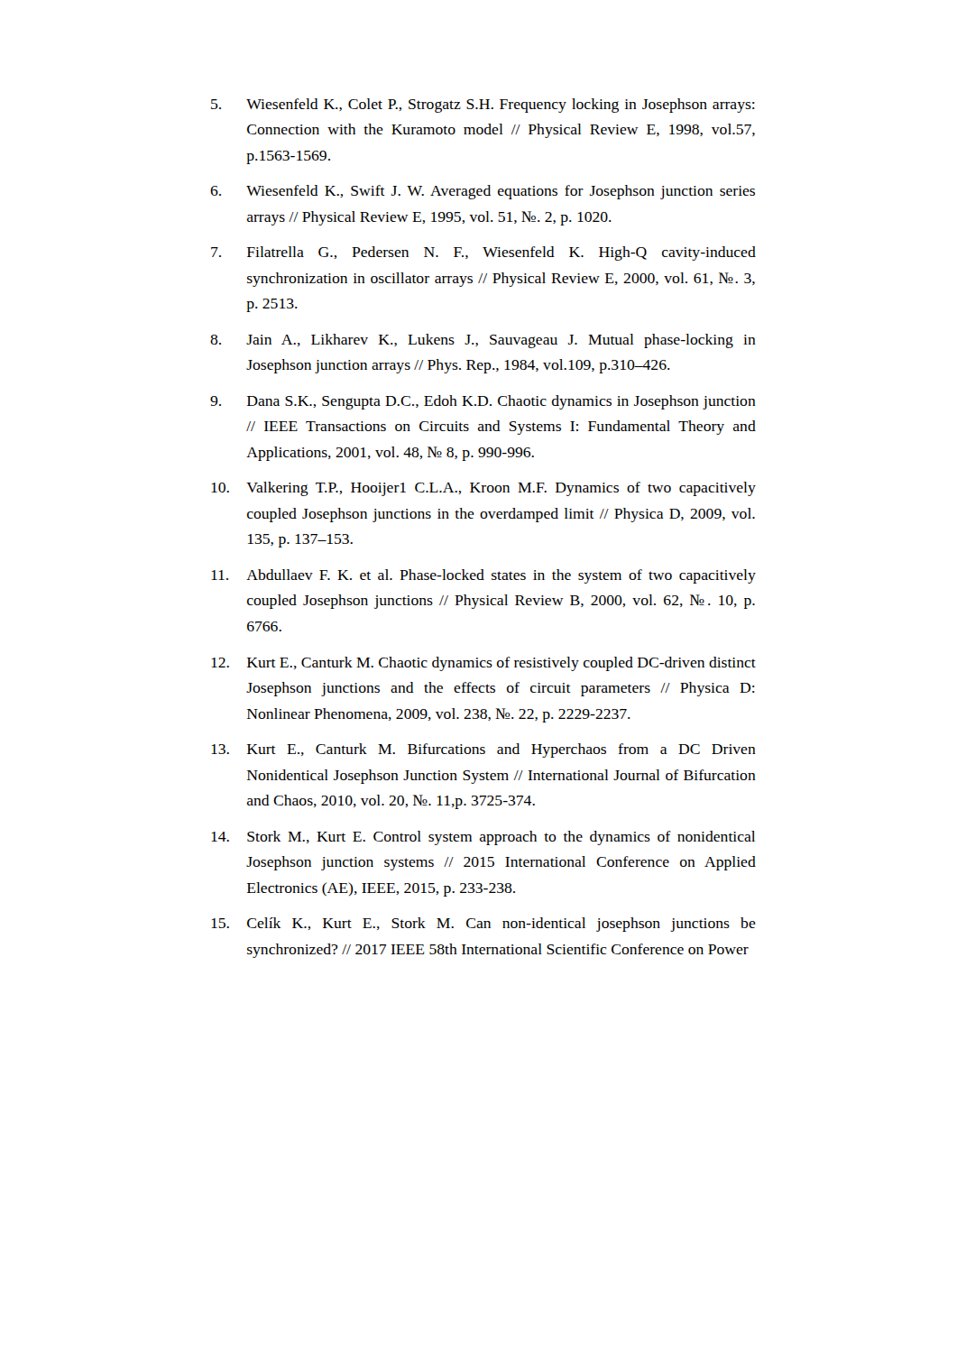Wiesenfeld K., Colet P., Strogatz S.H. Frequency locking in Josephson arrays: Connection with the Kuramoto model // Physical Review E, 1998, vol.57, p.1563-1569.
Wiesenfeld K., Swift J. W. Averaged equations for Josephson junction series arrays // Physical Review E, 1995, vol. 51, №. 2, p. 1020.
Filatrella G., Pedersen N. F., Wiesenfeld K. High-Q cavity-induced synchronization in oscillator arrays // Physical Review E, 2000, vol. 61, №. 3, p. 2513.
Jain A., Likharev K., Lukens J., Sauvageau J. Mutual phase-locking in Josephson junction arrays // Phys. Rep., 1984, vol.109, p.310–426.
Dana S.K., Sengupta D.C., Edoh K.D. Chaotic dynamics in Josephson junction // IEEE Transactions on Circuits and Systems I: Fundamental Theory and Applications, 2001, vol. 48, № 8, p. 990-996.
Valkering T.P., Hooijer1 C.L.A., Kroon M.F. Dynamics of two capacitively coupled Josephson junctions in the overdamped limit // Physica D, 2009, vol. 135, p. 137–153.
Abdullaev F. K. et al. Phase-locked states in the system of two capacitively coupled Josephson junctions // Physical Review B, 2000, vol. 62, №. 10, p. 6766.
Kurt E., Canturk M. Chaotic dynamics of resistively coupled DC-driven distinct Josephson junctions and the effects of circuit parameters // Physica D: Nonlinear Phenomena, 2009, vol. 238, №. 22, p. 2229-2237.
Kurt E., Canturk M. Bifurcations and Hyperchaos from a DC Driven Nonidentical Josephson Junction System // International Journal of Bifurcation and Chaos, 2010, vol. 20, №. 11,p. 3725-374.
Stork M., Kurt E. Control system approach to the dynamics of nonidentical Josephson junction systems // 2015 International Conference on Applied Electronics (AE), IEEE, 2015, p. 233-238.
Celík K., Kurt E., Stork M. Can non-identical josephson junctions be synchronized? // 2017 IEEE 58th International Scientific Conference on Power